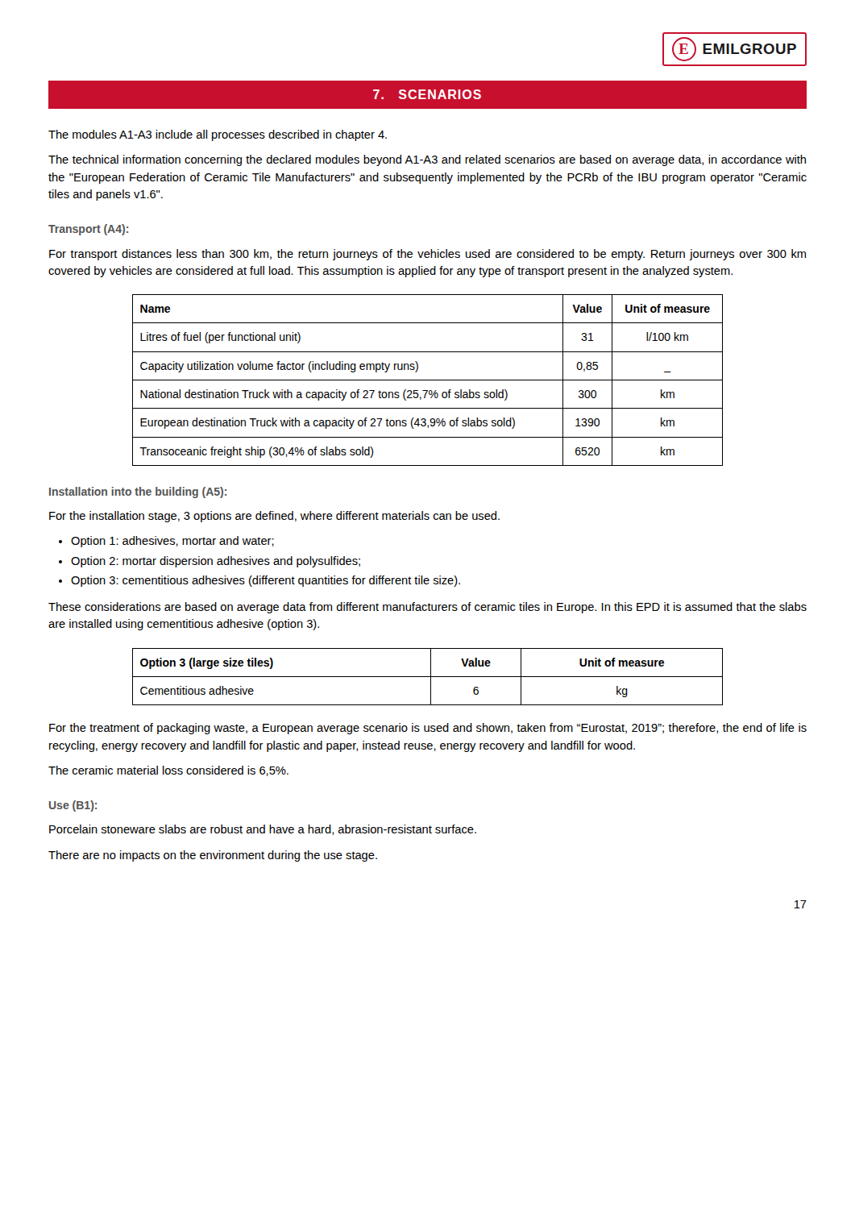E EMILGROUP
7. SCENARIOS
The modules A1-A3 include all processes described in chapter 4.
The technical information concerning the declared modules beyond A1-A3 and related scenarios are based on average data, in accordance with the "European Federation of Ceramic Tile Manufacturers" and subsequently implemented by the PCRb of the IBU program operator "Ceramic tiles and panels v1.6".
Transport (A4):
For transport distances less than 300 km, the return journeys of the vehicles used are considered to be empty. Return journeys over 300 km covered by vehicles are considered at full load. This assumption is applied for any type of transport present in the analyzed system.
| Name | Value | Unit of measure |
| --- | --- | --- |
| Litres of fuel (per functional unit) | 31 | l/100 km |
| Capacity utilization volume factor (including empty runs) | 0,85 | _ |
| National destination Truck with a capacity of 27 tons (25,7% of slabs sold) | 300 | km |
| European destination Truck with a capacity of 27 tons (43,9% of slabs sold) | 1390 | km |
| Transoceanic freight ship (30,4% of slabs sold) | 6520 | km |
Installation into the building (A5):
For the installation stage, 3 options are defined, where different materials can be used.
Option 1: adhesives, mortar and water;
Option 2: mortar dispersion adhesives and polysulfides;
Option 3: cementitious adhesives (different quantities for different tile size).
These considerations are based on average data from different manufacturers of ceramic tiles in Europe. In this EPD it is assumed that the slabs are installed using cementitious adhesive (option 3).
| Option 3 (large size tiles) | Value | Unit of measure |
| --- | --- | --- |
| Cementitious adhesive | 6 | kg |
For the treatment of packaging waste, a European average scenario is used and shown, taken from “Eurostat, 2019”; therefore, the end of life is recycling, energy recovery and landfill for plastic and paper, instead reuse, energy recovery and landfill for wood.
The ceramic material loss considered is 6,5%.
Use (B1):
Porcelain stoneware slabs are robust and have a hard, abrasion-resistant surface.
There are no impacts on the environment during the use stage.
17